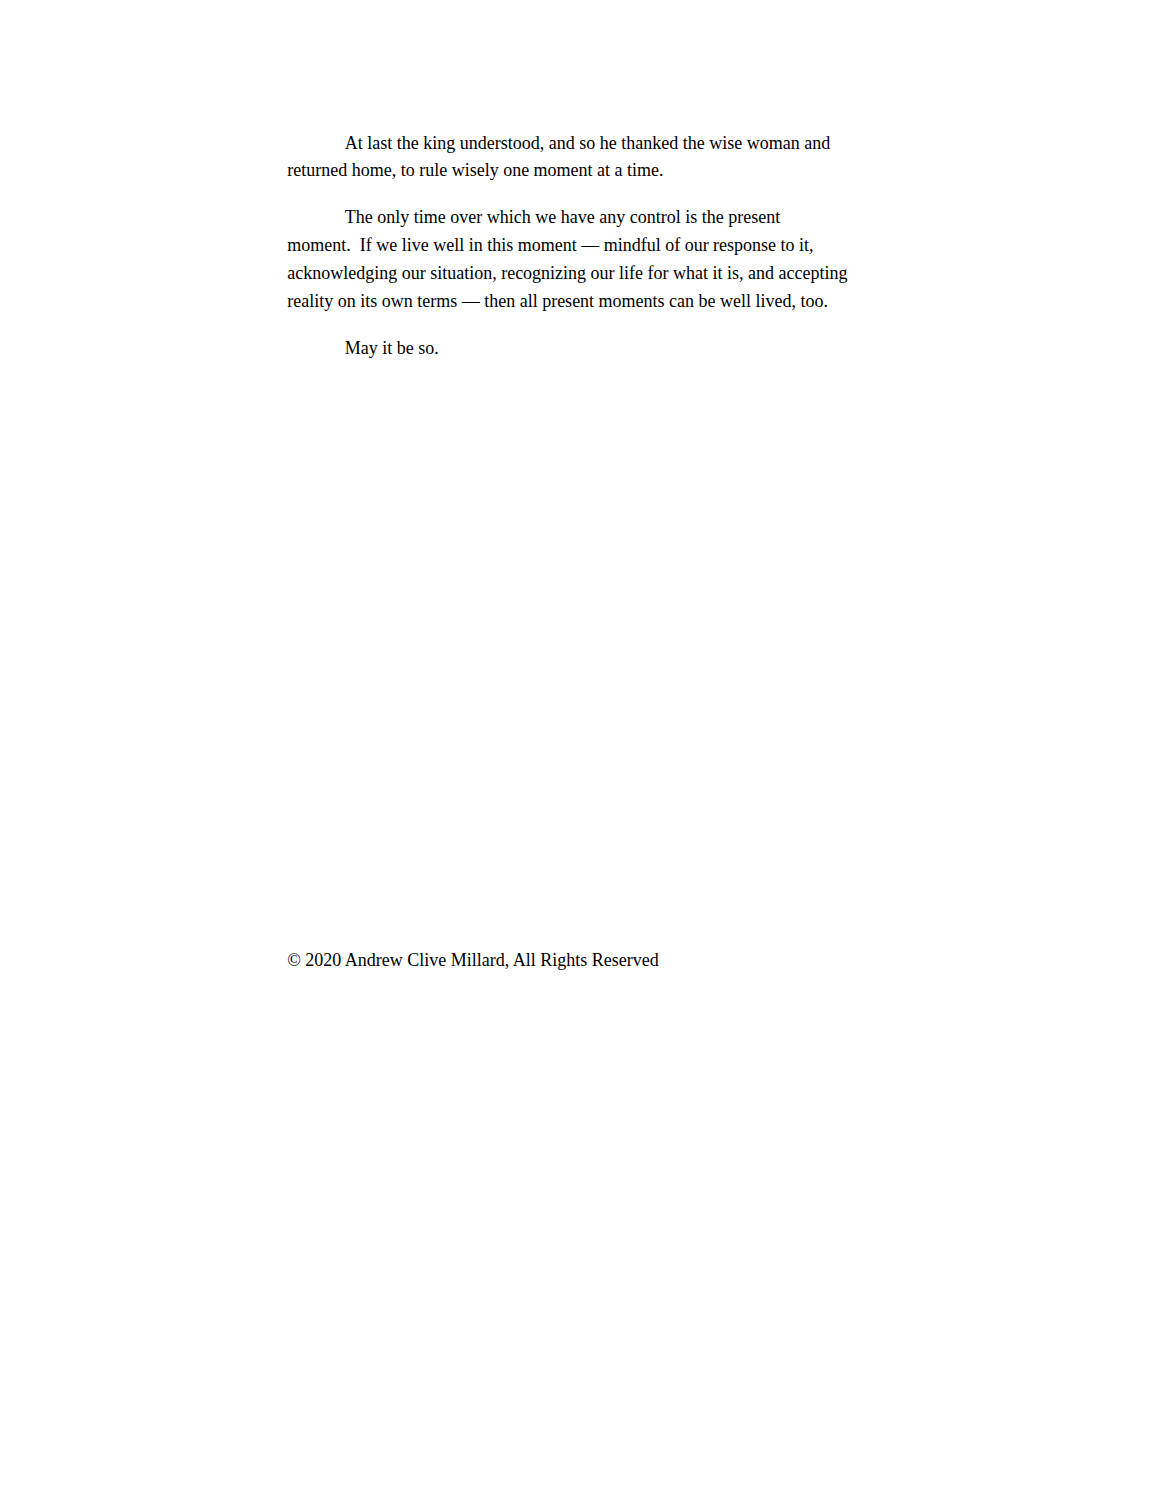At last the king understood, and so he thanked the wise woman and returned home, to rule wisely one moment at a time.
The only time over which we have any control is the present moment. If we live well in this moment — mindful of our response to it, acknowledging our situation, recognizing our life for what it is, and accepting reality on its own terms — then all present moments can be well lived, too.
May it be so.
© 2020 Andrew Clive Millard, All Rights Reserved